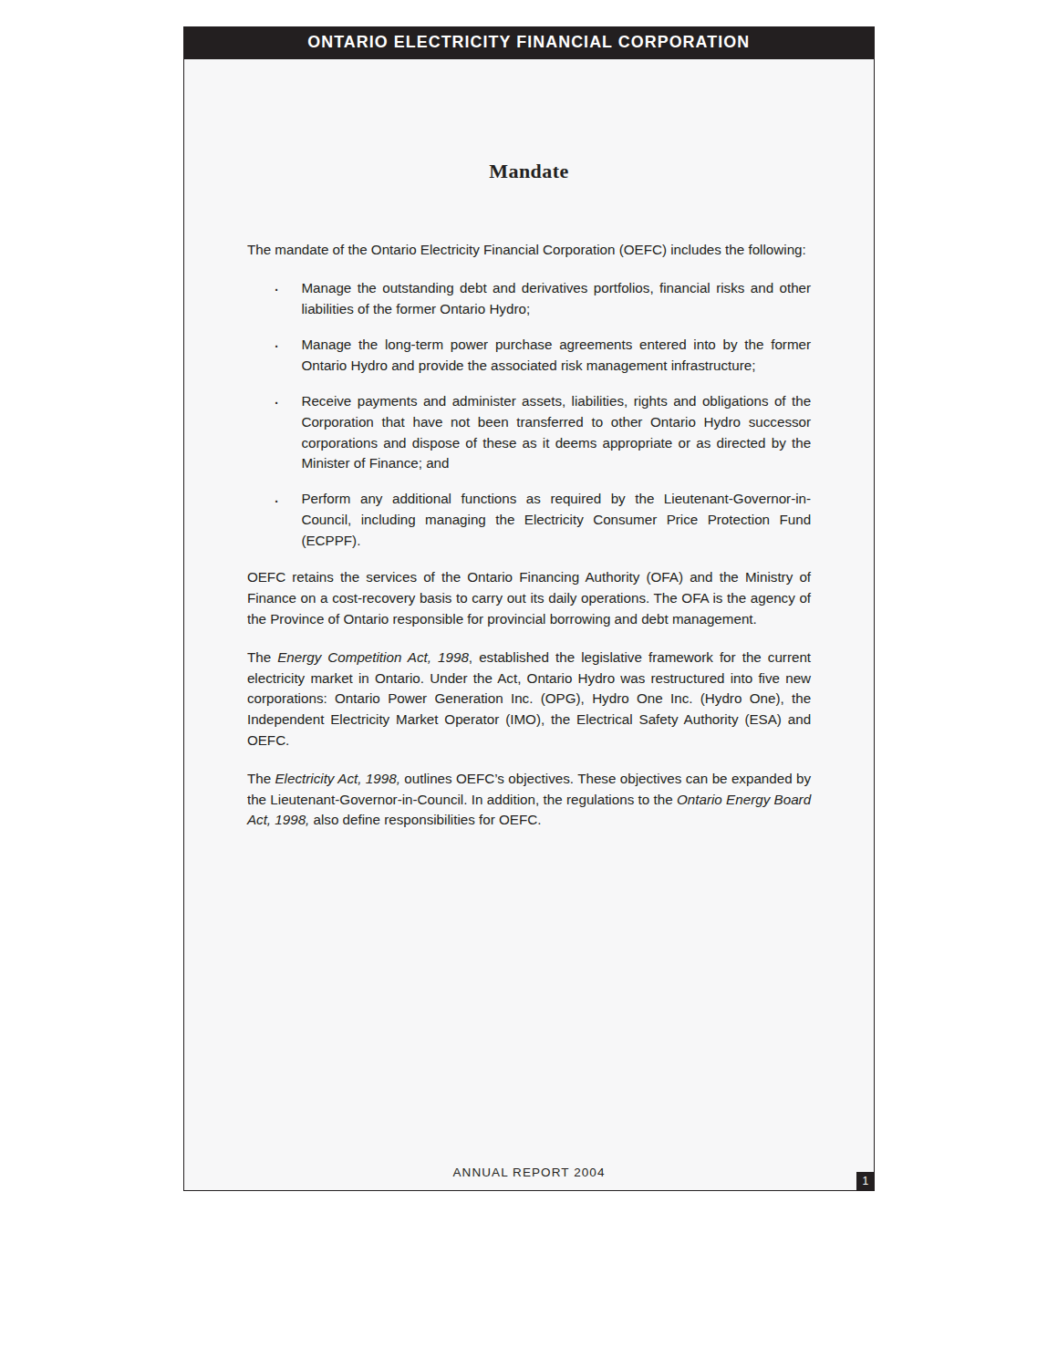ONTARIO ELECTRICITY FINANCIAL CORPORATION
Mandate
The mandate of the Ontario Electricity Financial Corporation (OEFC) includes the following:
Manage the outstanding debt and derivatives portfolios, financial risks and other liabilities of the former Ontario Hydro;
Manage the long-term power purchase agreements entered into by the former Ontario Hydro and provide the associated risk management infrastructure;
Receive payments and administer assets, liabilities, rights and obligations of the Corporation that have not been transferred to other Ontario Hydro successor corporations and dispose of these as it deems appropriate or as directed by the Minister of Finance; and
Perform any additional functions as required by the Lieutenant-Governor-in-Council, including managing the Electricity Consumer Price Protection Fund (ECPPF).
OEFC retains the services of the Ontario Financing Authority (OFA) and the Ministry of Finance on a cost-recovery basis to carry out its daily operations. The OFA is the agency of the Province of Ontario responsible for provincial borrowing and debt management.
The Energy Competition Act, 1998, established the legislative framework for the current electricity market in Ontario. Under the Act, Ontario Hydro was restructured into five new corporations: Ontario Power Generation Inc. (OPG), Hydro One Inc. (Hydro One), the Independent Electricity Market Operator (IMO), the Electrical Safety Authority (ESA) and OEFC.
The Electricity Act, 1998, outlines OEFC’s objectives. These objectives can be expanded by the Lieutenant-Governor-in-Council. In addition, the regulations to the Ontario Energy Board Act, 1998, also define responsibilities for OEFC.
ANNUAL REPORT 2004
1